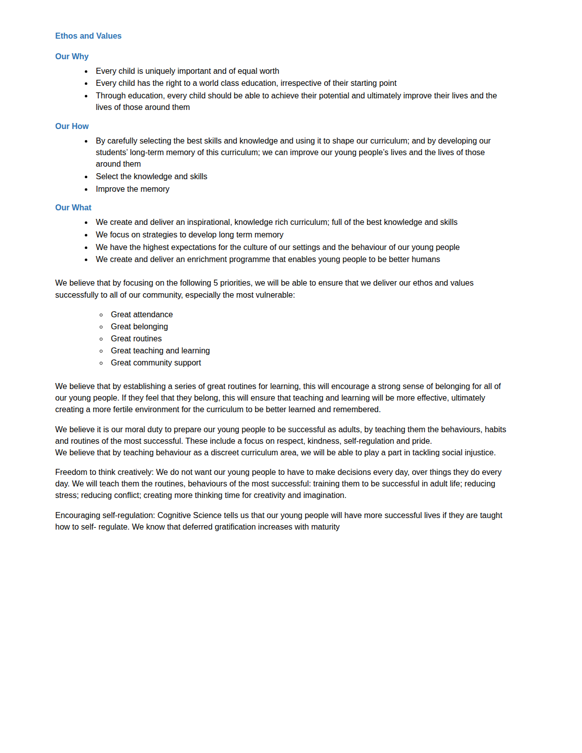Ethos and Values
Our Why
Every child is uniquely important and of equal worth
Every child has the right to a world class education, irrespective of their starting point
Through education, every child should be able to achieve their potential and ultimately improve their lives and the lives of those around them
Our How
By carefully selecting the best skills and knowledge and using it to shape our curriculum; and by developing our students’ long-term memory of this curriculum; we can improve our young people’s lives and the lives of those around them
Select the knowledge and skills
Improve the memory
Our What
We create and deliver an inspirational, knowledge rich curriculum; full of the best knowledge and skills
We focus on strategies to develop long term memory
We have the highest expectations for the culture of our settings and the behaviour of our young people
We create and deliver an enrichment programme that enables young people to be better humans
We believe that by focusing on the following 5 priorities, we will be able to ensure that we deliver our ethos and values successfully to all of our community, especially the most vulnerable:
Great attendance
Great belonging
Great routines
Great teaching and learning
Great community support
We believe that by establishing a series of great routines for learning, this will encourage a strong sense of belonging for all of our young people. If they feel that they belong, this will ensure that teaching and learning will be more effective, ultimately creating a more fertile environment for the curriculum to be better learned and remembered.
We believe it is our moral duty to prepare our young people to be successful as adults, by teaching them the behaviours, habits and routines of the most successful. These include a focus on respect, kindness, self-regulation and pride.
We believe that by teaching behaviour as a discreet curriculum area, we will be able to play a part in tackling social injustice.
Freedom to think creatively: We do not want our young people to have to make decisions every day, over things they do every day. We will teach them the routines, behaviours of the most successful: training them to be successful in adult life; reducing stress; reducing conflict; creating more thinking time for creativity and imagination.
Encouraging self-regulation: Cognitive Science tells us that our young people will have more successful lives if they are taught how to self- regulate. We know that deferred gratification increases with maturity